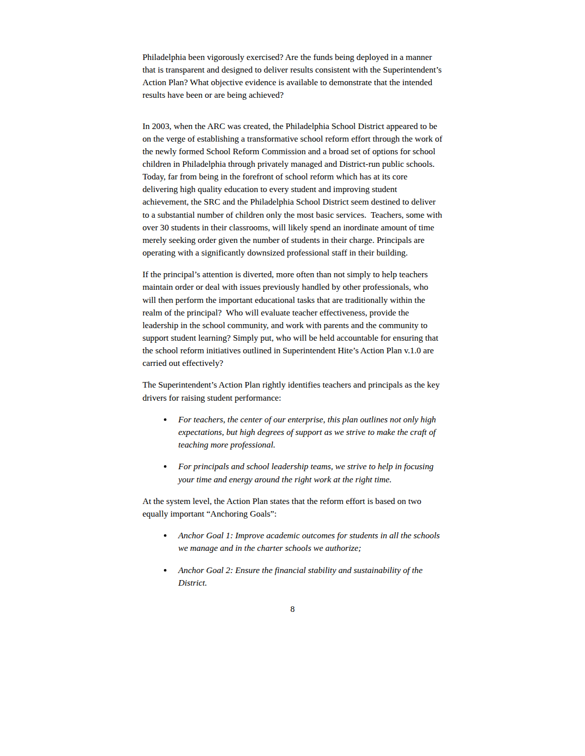Philadelphia been vigorously exercised? Are the funds being deployed in a manner that is transparent and designed to deliver results consistent with the Superintendent’s Action Plan? What objective evidence is available to demonstrate that the intended results have been or are being achieved?
In 2003, when the ARC was created, the Philadelphia School District appeared to be on the verge of establishing a transformative school reform effort through the work of the newly formed School Reform Commission and a broad set of options for school children in Philadelphia through privately managed and District-run public schools. Today, far from being in the forefront of school reform which has at its core delivering high quality education to every student and improving student achievement, the SRC and the Philadelphia School District seem destined to deliver to a substantial number of children only the most basic services. Teachers, some with over 30 students in their classrooms, will likely spend an inordinate amount of time merely seeking order given the number of students in their charge. Principals are operating with a significantly downsized professional staff in their building.
If the principal’s attention is diverted, more often than not simply to help teachers maintain order or deal with issues previously handled by other professionals, who will then perform the important educational tasks that are traditionally within the realm of the principal? Who will evaluate teacher effectiveness, provide the leadership in the school community, and work with parents and the community to support student learning? Simply put, who will be held accountable for ensuring that the school reform initiatives outlined in Superintendent Hite’s Action Plan v.1.0 are carried out effectively?
The Superintendent’s Action Plan rightly identifies teachers and principals as the key drivers for raising student performance:
For teachers, the center of our enterprise, this plan outlines not only high expectations, but high degrees of support as we strive to make the craft of teaching more professional.
For principals and school leadership teams, we strive to help in focusing your time and energy around the right work at the right time.
At the system level, the Action Plan states that the reform effort is based on two equally important “Anchoring Goals”:
Anchor Goal 1: Improve academic outcomes for students in all the schools we manage and in the charter schools we authorize;
Anchor Goal 2: Ensure the financial stability and sustainability of the District.
8